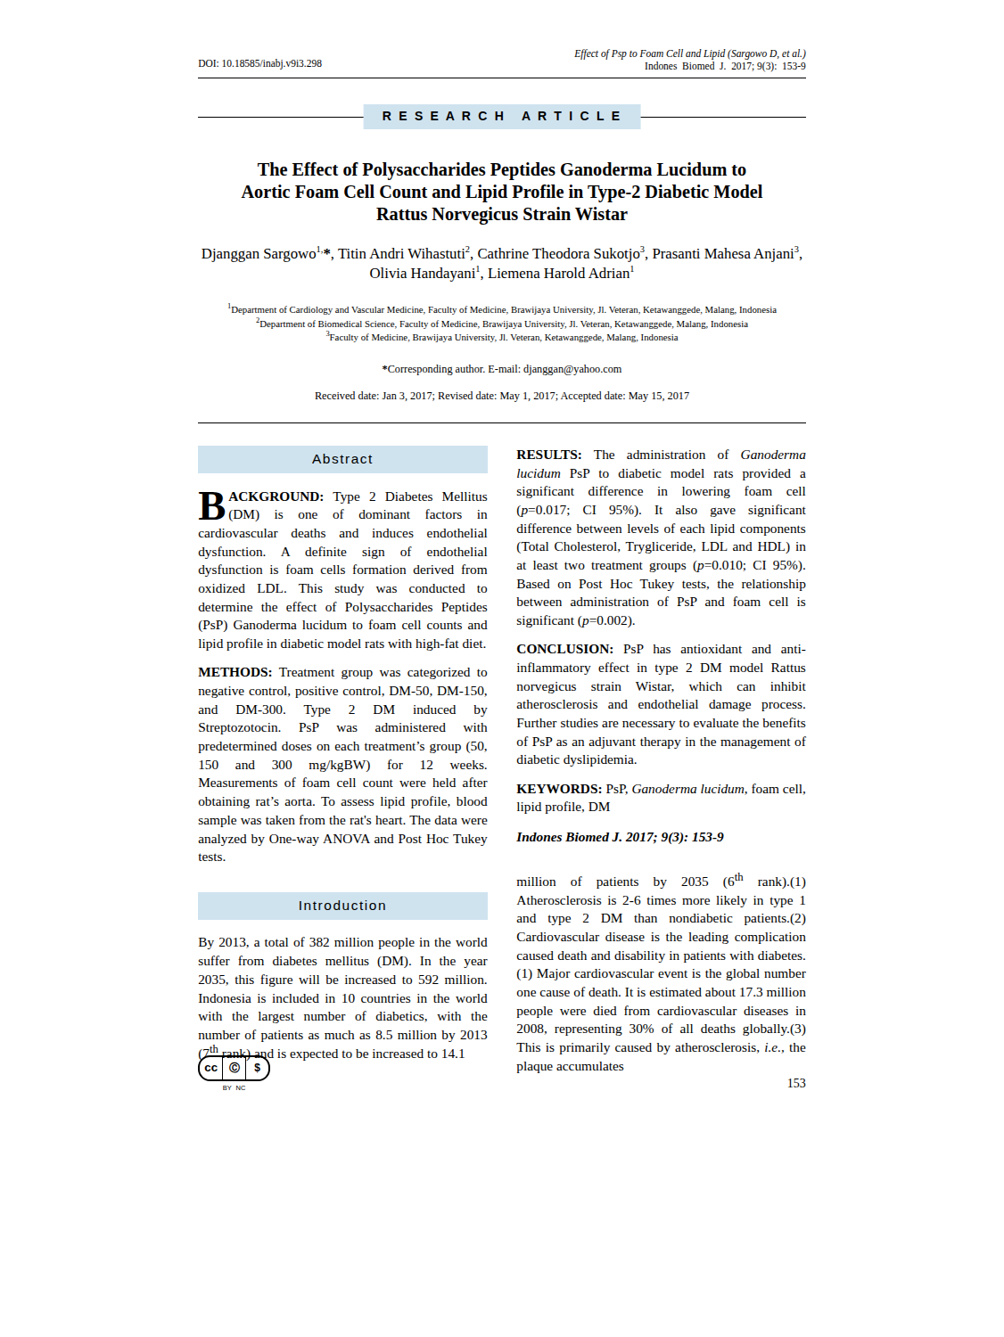DOI: 10.18585/inabj.v9i3.298
Effect of Psp to Foam Cell and Lipid (Sargowo D, et al.)
Indones Biomed J. 2017; 9(3): 153-9
R E S E A R C H A R T I C L E
The Effect of Polysaccharides Peptides Ganoderma Lucidum to
Aortic Foam Cell Count and Lipid Profile in Type-2 Diabetic Model
Rattus Norvegicus Strain Wistar
Djanggan Sargowo1,*, Titin Andri Wihastuti2, Cathrine Theodora Sukotjo3, Prasanti Mahesa Anjani3,
Olivia Handayani1, Liemena Harold Adrian1
1Department of Cardiology and Vascular Medicine, Faculty of Medicine, Brawijaya University, Jl. Veteran, Ketawanggede, Malang, Indonesia
2Department of Biomedical Science, Faculty of Medicine, Brawijaya University, Jl. Veteran, Ketawanggede, Malang, Indonesia
3Faculty of Medicine, Brawijaya University, Jl. Veteran, Ketawanggede, Malang, Indonesia
*Corresponding author. E-mail: djanggan@yahoo.com
Received date: Jan 3, 2017; Revised date: May 1, 2017; Accepted date: May 15, 2017
Abstract
BACKGROUND: Type 2 Diabetes Mellitus (DM) is one of dominant factors in cardiovascular deaths and induces endothelial dysfunction. A definite sign of endothelial dysfunction is foam cells formation derived from oxidized LDL. This study was conducted to determine the effect of Polysaccharides Peptides (PsP) Ganoderma lucidum to foam cell counts and lipid profile in diabetic model rats with high-fat diet.
METHODS: Treatment group was categorized to negative control, positive control, DM-50, DM-150, and DM-300. Type 2 DM induced by Streptozotocin. PsP was administered with predetermined doses on each treatment’s group (50, 150 and 300 mg/kgBW) for 12 weeks. Measurements of foam cell count were held after obtaining rat’s aorta. To assess lipid profile, blood sample was taken from the rat's heart. The data were analyzed by One-way ANOVA and Post Hoc Tukey tests.
Introduction
By 2013, a total of 382 million people in the world suffer from diabetes mellitus (DM). In the year 2035, this figure will be increased to 592 million. Indonesia is included in 10 countries in the world with the largest number of diabetics, with the number of patients as much as 8.5 million by 2013 (7th rank) and is expected to be increased to 14.1
RESULTS: The administration of Ganoderma lucidum PsP to diabetic model rats provided a significant difference in lowering foam cell (p=0.017; CI 95%). It also gave significant difference between levels of each lipid components (Total Cholesterol, Trygliceride, LDL and HDL) in at least two treatment groups (p=0.010; CI 95%). Based on Post Hoc Tukey tests, the relationship between administration of PsP and foam cell is significant (p=0.002).
CONCLUSION: PsP has antioxidant and anti-inflammatory effect in type 2 DM model Rattus norvegicus strain Wistar, which can inhibit atherosclerosis and endothelial damage process. Further studies are necessary to evaluate the benefits of PsP as an adjuvant therapy in the management of diabetic dyslipidemia.
KEYWORDS: PsP, Ganoderma lucidum, foam cell, lipid profile, DM
Indones Biomed J. 2017; 9(3): 153-9
million of patients by 2035 (6th rank).(1) Atherosclerosis is 2-6 times more likely in type 1 and type 2 DM than nondiabetic patients.(2) Cardiovascular disease is the leading complication caused death and disability in patients with diabetes.(1) Major cardiovascular event is the global number one cause of death. It is estimated about 17.3 million people were died from cardiovascular diseases in 2008, representing 30% of all deaths globally.(3) This is primarily caused by atherosclerosis, i.e., the plaque accumulates
cc
Ⓒ
$
BY NC
153